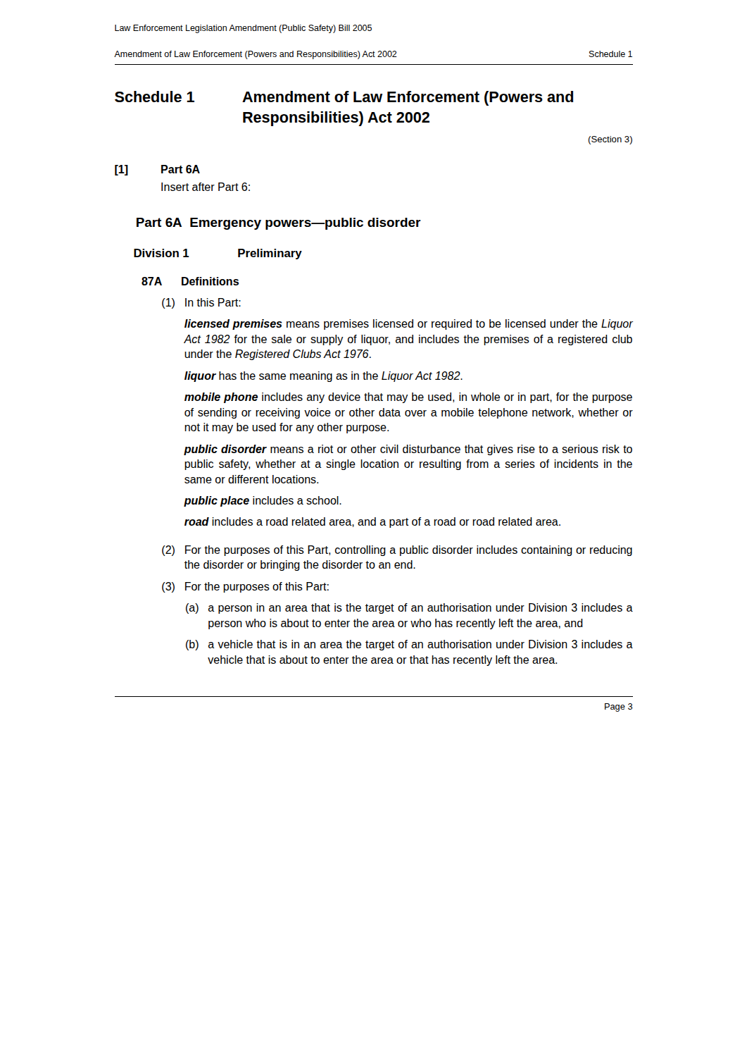Law Enforcement Legislation Amendment (Public Safety) Bill 2005
Amendment of Law Enforcement (Powers and Responsibilities) Act 2002 Schedule 1
Schedule 1 Amendment of Law Enforcement (Powers and Responsibilities) Act 2002
(Section 3)
[1] Part 6A
Insert after Part 6:
Part 6A Emergency powers—public disorder
Division 1 Preliminary
87A Definitions
(1) In this Part:
licensed premises means premises licensed or required to be licensed under the Liquor Act 1982 for the sale or supply of liquor, and includes the premises of a registered club under the Registered Clubs Act 1976.
liquor has the same meaning as in the Liquor Act 1982.
mobile phone includes any device that may be used, in whole or in part, for the purpose of sending or receiving voice or other data over a mobile telephone network, whether or not it may be used for any other purpose.
public disorder means a riot or other civil disturbance that gives rise to a serious risk to public safety, whether at a single location or resulting from a series of incidents in the same or different locations.
public place includes a school.
road includes a road related area, and a part of a road or road related area.
(2) For the purposes of this Part, controlling a public disorder includes containing or reducing the disorder or bringing the disorder to an end.
(3) For the purposes of this Part:
(a) a person in an area that is the target of an authorisation under Division 3 includes a person who is about to enter the area or who has recently left the area, and
(b) a vehicle that is in an area the target of an authorisation under Division 3 includes a vehicle that is about to enter the area or that has recently left the area.
Page 3